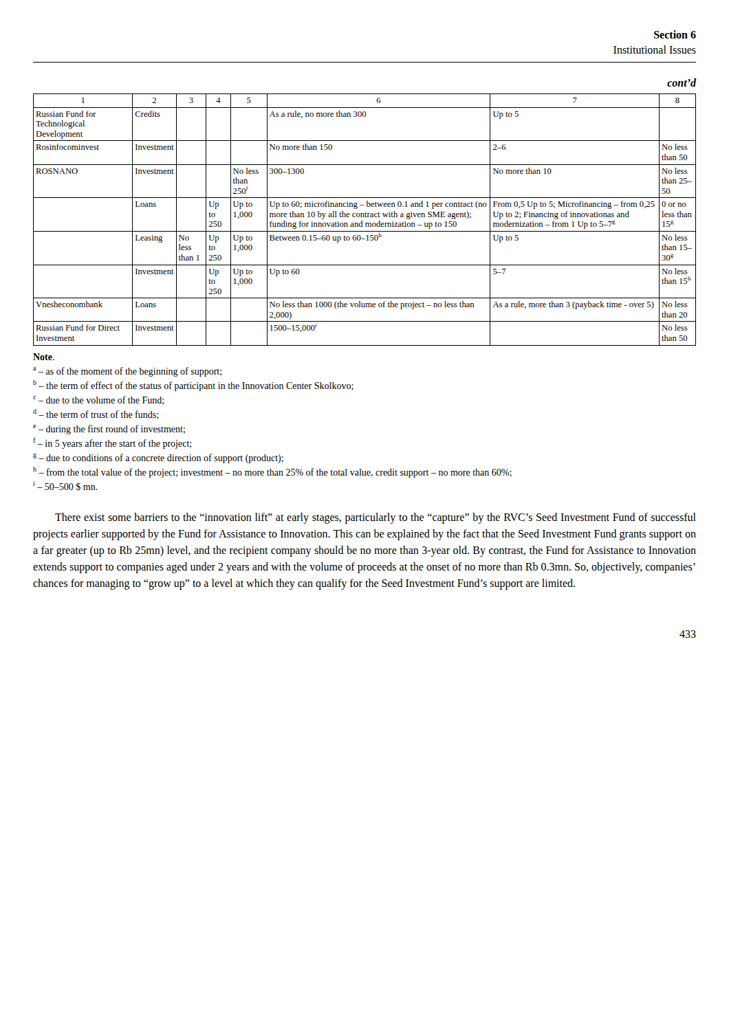Section 6 Institutional Issues
cont’d
| 1 | 2 | 3 | 4 | 5 | 6 | 7 | 8 |
| --- | --- | --- | --- | --- | --- | --- | --- |
| Russian Fund for Technological Development | Credits | | | | As a rule, no more than 300 | Up to 5 | |
| Rosinfocominvest | Investment | | | | No more than 150 | 2–6 | No less than 50 |
| ROSNANO | Investment | | | No less than 250 f | 300–1300 | No more than 10 | No less than 25–50 |
| | Loans | | Up to 250 | Up to 1,000 | Up to 60; microfinancing – between 0.1 and 1 per contract (no more than 10 by all the contract with a given SME agent); funding for innovation and modernization – up to 150 | From 0,5 Up to 5; Microfinancing – from 0,25 Up to 2; Financing of innovationas and modernization – from 1 Up to 5–7 g | 0 or no less than 15 g |
| | Leasing | No less than 1 | Up to 250 | Up to 1,000 | Between 0.15–60 up to 60–150 h | Up to 5 | No less than 15–30 g |
| | Investment | | Up to 250 | Up to 1,000 | Up to 60 | 5–7 | No less than 15 h |
| Vnesheconombank | Loans | | | | No less than 1000 (the volume of the project – no less than 2,000) | As a rule, more than 3 (payback time - over 5) | No less than 20 |
| Russian Fund for Direct Investment | Investment | | | | 1500–15,000 i | | No less than 50 |
Note.
a – as of the moment of the beginning of support;
b – the term of effect of the status of participant in the Innovation Center Skolkovo;
c – due to the volume of the Fund;
d – the term of trust of the funds;
e – during the first round of investment;
f – in 5 years after the start of the project;
g – due to conditions of a concrete direction of support (product);
h – from the total value of the project; investment – no more than 25% of the total value, credit support – no more than 60%;
i – 50–500 $ mn.
There exist some barriers to the “innovation lift” at early stages, particularly to the “capture” by the RVC’s Seed Investment Fund of successful projects earlier supported by the Fund for Assistance to Innovation. This can be explained by the fact that the Seed Investment Fund grants support on a far greater (up to Rb 25mn) level, and the recipient company should be no more than 3-year old. By contrast, the Fund for Assistance to Innovation extends support to companies aged under 2 years and with the volume of proceeds at the onset of no more than Rb 0.3mn. So, objectively, companies’ chances for managing to “grow up” to a level at which they can qualify for the Seed Investment Fund’s support are limited.
433